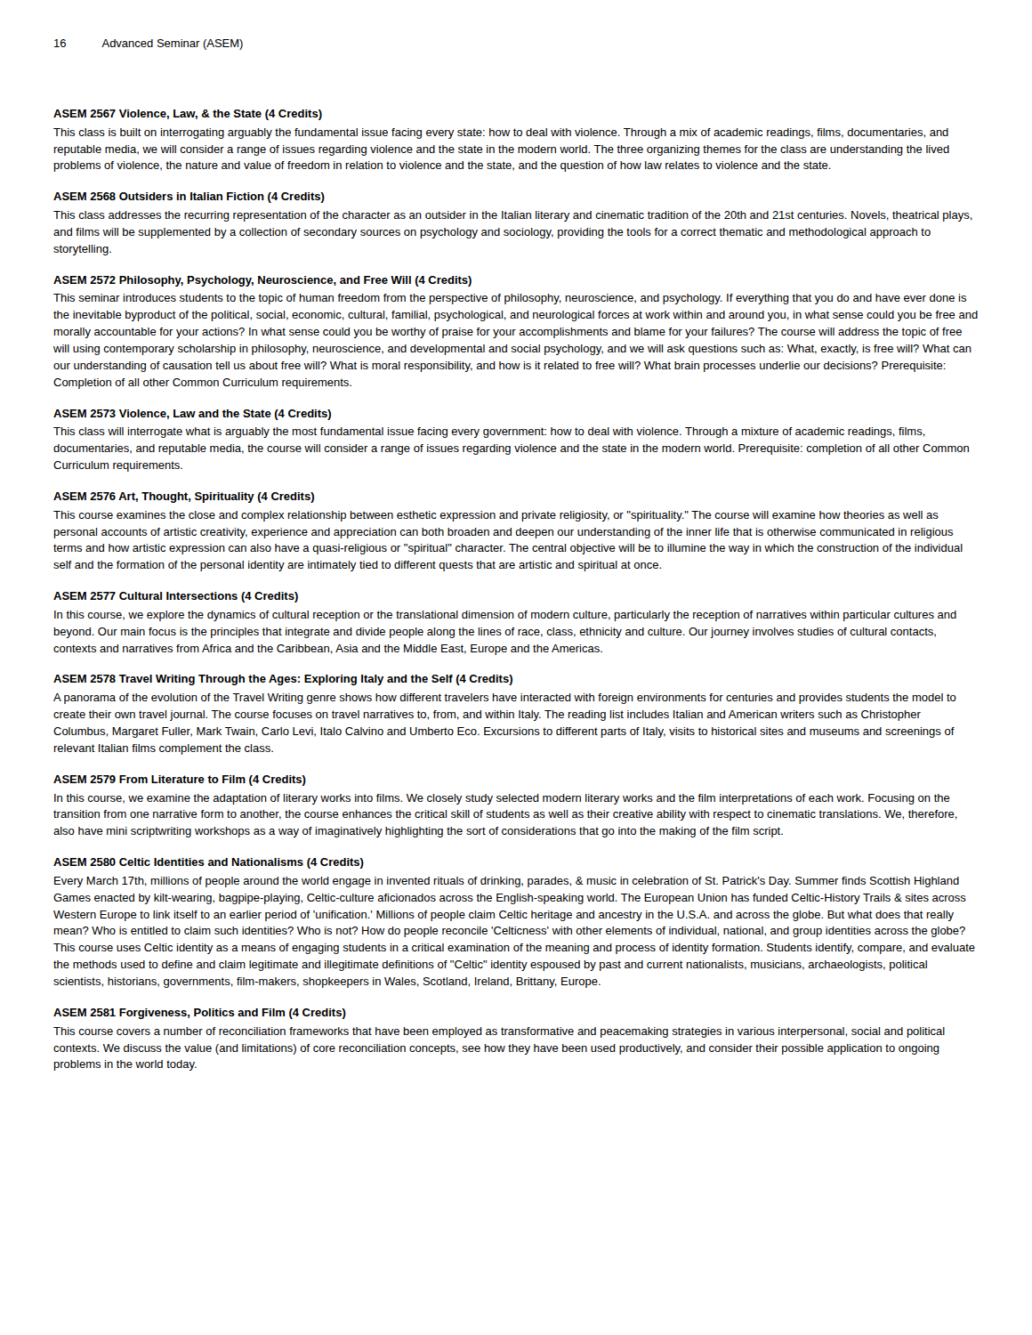16 Advanced Seminar (ASEM)
ASEM 2567 Violence, Law, & the State (4 Credits)
This class is built on interrogating arguably the fundamental issue facing every state: how to deal with violence. Through a mix of academic readings, films, documentaries, and reputable media, we will consider a range of issues regarding violence and the state in the modern world. The three organizing themes for the class are understanding the lived problems of violence, the nature and value of freedom in relation to violence and the state, and the question of how law relates to violence and the state.
ASEM 2568 Outsiders in Italian Fiction (4 Credits)
This class addresses the recurring representation of the character as an outsider in the Italian literary and cinematic tradition of the 20th and 21st centuries. Novels, theatrical plays, and films will be supplemented by a collection of secondary sources on psychology and sociology, providing the tools for a correct thematic and methodological approach to storytelling.
ASEM 2572 Philosophy, Psychology, Neuroscience, and Free Will (4 Credits)
This seminar introduces students to the topic of human freedom from the perspective of philosophy, neuroscience, and psychology. If everything that you do and have ever done is the inevitable byproduct of the political, social, economic, cultural, familial, psychological, and neurological forces at work within and around you, in what sense could you be free and morally accountable for your actions? In what sense could you be worthy of praise for your accomplishments and blame for your failures? The course will address the topic of free will using contemporary scholarship in philosophy, neuroscience, and developmental and social psychology, and we will ask questions such as: What, exactly, is free will? What can our understanding of causation tell us about free will? What is moral responsibility, and how is it related to free will? What brain processes underlie our decisions? Prerequisite: Completion of all other Common Curriculum requirements.
ASEM 2573 Violence, Law and the State (4 Credits)
This class will interrogate what is arguably the most fundamental issue facing every government: how to deal with violence. Through a mixture of academic readings, films, documentaries, and reputable media, the course will consider a range of issues regarding violence and the state in the modern world. Prerequisite: completion of all other Common Curriculum requirements.
ASEM 2576 Art, Thought, Spirituality (4 Credits)
This course examines the close and complex relationship between esthetic expression and private religiosity, or "spirituality." The course will examine how theories as well as personal accounts of artistic creativity, experience and appreciation can both broaden and deepen our understanding of the inner life that is otherwise communicated in religious terms and how artistic expression can also have a quasi-religious or "spiritual" character. The central objective will be to illumine the way in which the construction of the individual self and the formation of the personal identity are intimately tied to different quests that are artistic and spiritual at once.
ASEM 2577 Cultural Intersections (4 Credits)
In this course, we explore the dynamics of cultural reception or the translational dimension of modern culture, particularly the reception of narratives within particular cultures and beyond. Our main focus is the principles that integrate and divide people along the lines of race, class, ethnicity and culture. Our journey involves studies of cultural contacts, contexts and narratives from Africa and the Caribbean, Asia and the Middle East, Europe and the Americas.
ASEM 2578 Travel Writing Through the Ages: Exploring Italy and the Self (4 Credits)
A panorama of the evolution of the Travel Writing genre shows how different travelers have interacted with foreign environments for centuries and provides students the model to create their own travel journal. The course focuses on travel narratives to, from, and within Italy. The reading list includes Italian and American writers such as Christopher Columbus, Margaret Fuller, Mark Twain, Carlo Levi, Italo Calvino and Umberto Eco. Excursions to different parts of Italy, visits to historical sites and museums and screenings of relevant Italian films complement the class.
ASEM 2579 From Literature to Film (4 Credits)
In this course, we examine the adaptation of literary works into films. We closely study selected modern literary works and the film interpretations of each work. Focusing on the transition from one narrative form to another, the course enhances the critical skill of students as well as their creative ability with respect to cinematic translations. We, therefore, also have mini scriptwriting workshops as a way of imaginatively highlighting the sort of considerations that go into the making of the film script.
ASEM 2580 Celtic Identities and Nationalisms (4 Credits)
Every March 17th, millions of people around the world engage in invented rituals of drinking, parades, & music in celebration of St. Patrick's Day. Summer finds Scottish Highland Games enacted by kilt-wearing, bagpipe-playing, Celtic-culture aficionados across the English-speaking world. The European Union has funded Celtic-History Trails & sites across Western Europe to link itself to an earlier period of 'unification.' Millions of people claim Celtic heritage and ancestry in the U.S.A. and across the globe. But what does that really mean? Who is entitled to claim such identities? Who is not? How do people reconcile 'Celticness' with other elements of individual, national, and group identities across the globe? This course uses Celtic identity as a means of engaging students in a critical examination of the meaning and process of identity formation. Students identify, compare, and evaluate the methods used to define and claim legitimate and illegitimate definitions of "Celtic" identity espoused by past and current nationalists, musicians, archaeologists, political scientists, historians, governments, film-makers, shopkeepers in Wales, Scotland, Ireland, Brittany, Europe.
ASEM 2581 Forgiveness, Politics and Film (4 Credits)
This course covers a number of reconciliation frameworks that have been employed as transformative and peacemaking strategies in various interpersonal, social and political contexts. We discuss the value (and limitations) of core reconciliation concepts, see how they have been used productively, and consider their possible application to ongoing problems in the world today.